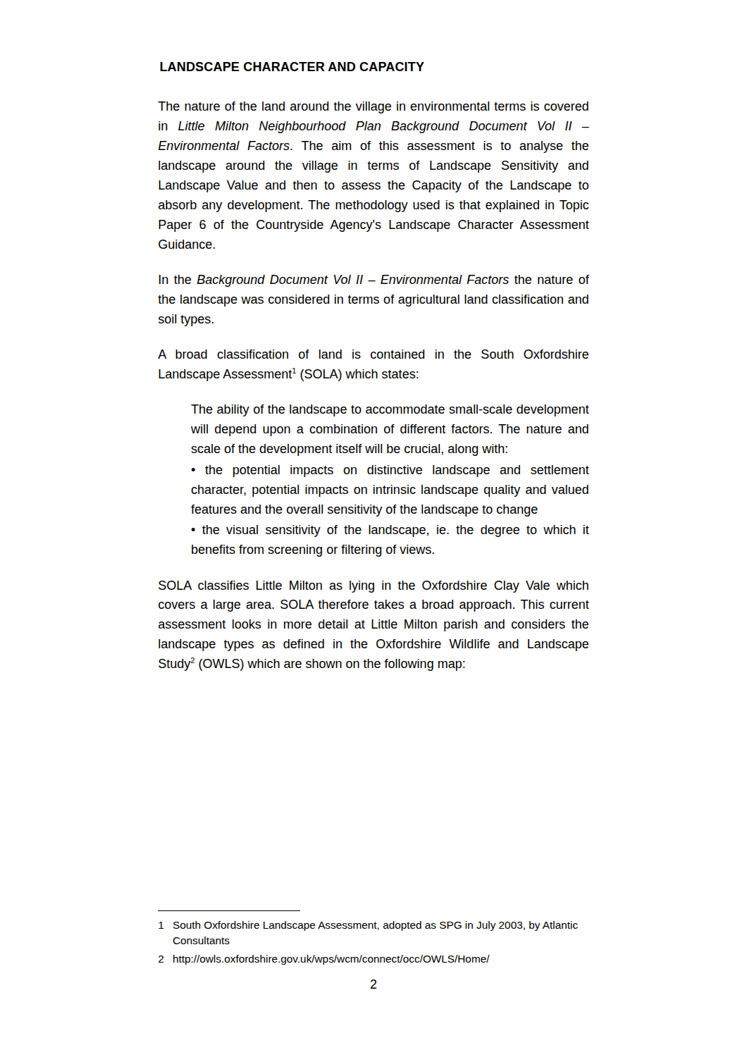LANDSCAPE CHARACTER AND CAPACITY
The nature of the land around the village in environmental terms is covered in Little Milton Neighbourhood Plan Background Document Vol II – Environmental Factors. The aim of this assessment is to analyse the landscape around the village in terms of Landscape Sensitivity and Landscape Value and then to assess the Capacity of the Landscape to absorb any development. The methodology used is that explained in Topic Paper 6 of the Countryside Agency's Landscape Character Assessment Guidance.
In the Background Document Vol II – Environmental Factors the nature of the landscape was considered in terms of agricultural land classification and soil types.
A broad classification of land is contained in the South Oxfordshire Landscape Assessment1 (SOLA) which states:
The ability of the landscape to accommodate small-scale development will depend upon a combination of different factors. The nature and scale of the development itself will be crucial, along with:
• the potential impacts on distinctive landscape and settlement character, potential impacts on intrinsic landscape quality and valued features and the overall sensitivity of the landscape to change
• the visual sensitivity of the landscape, ie. the degree to which it benefits from screening or filtering of views.
SOLA classifies Little Milton as lying in the Oxfordshire Clay Vale which covers a large area. SOLA therefore takes a broad approach. This current assessment looks in more detail at Little Milton parish and considers the landscape types as defined in the Oxfordshire Wildlife and Landscape Study2 (OWLS) which are shown on the following map:
1 South Oxfordshire Landscape Assessment, adopted as SPG in July 2003, by Atlantic Consultants
2 http://owls.oxfordshire.gov.uk/wps/wcm/connect/occ/OWLS/Home/
2